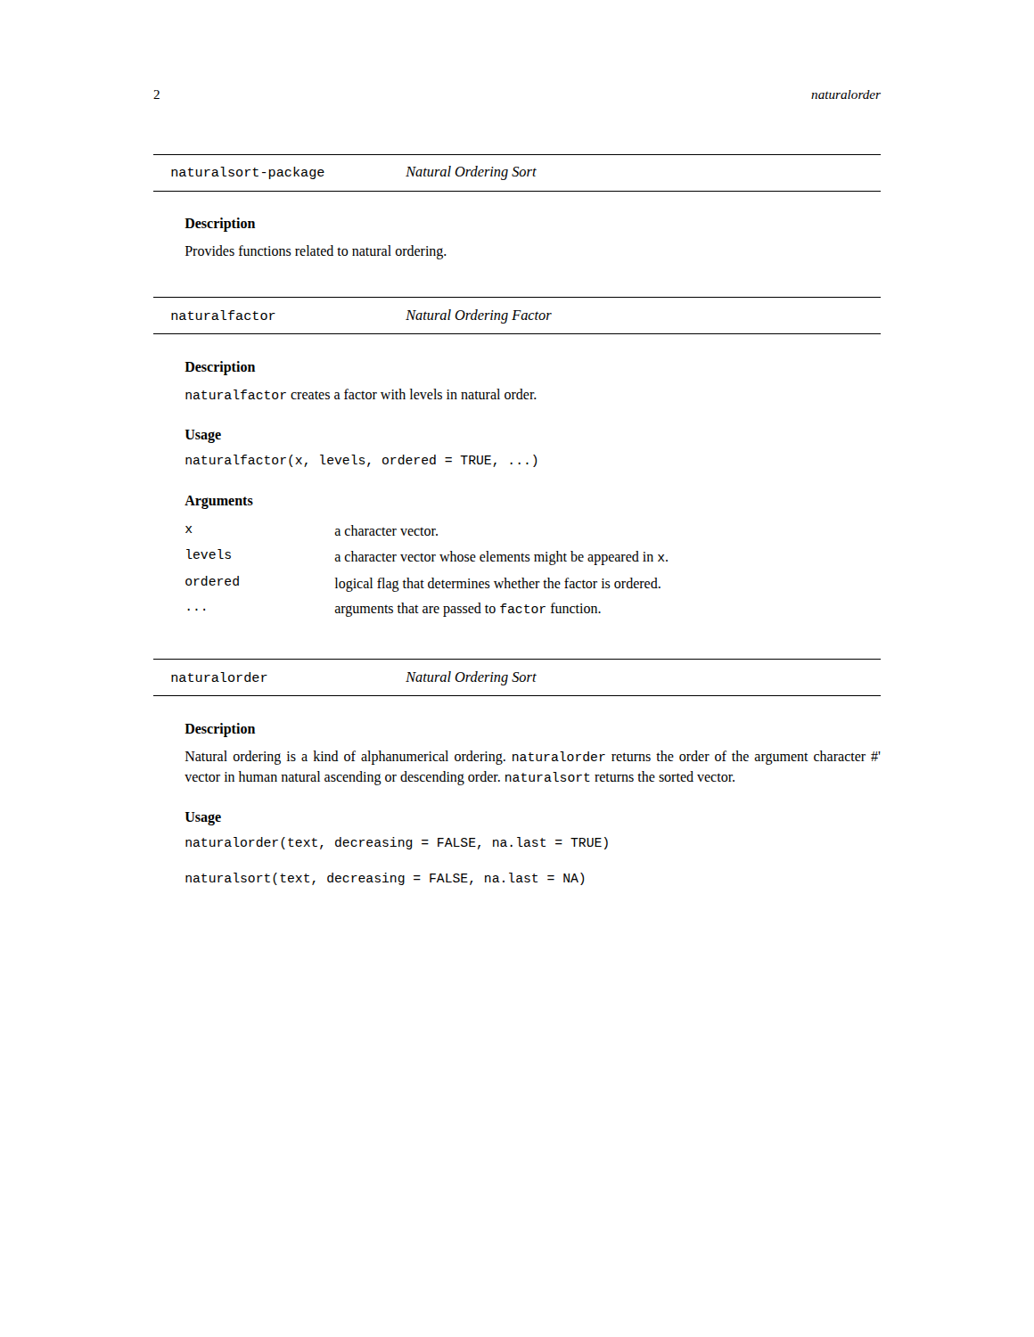2 naturalorder
naturalsort-package Natural Ordering Sort
Description
Provides functions related to natural ordering.
naturalfactor Natural Ordering Factor
Description
naturalfactor creates a factor with levels in natural order.
Usage
naturalfactor(x, levels, ordered = TRUE, ...)
Arguments
| x | a character vector. |
| levels | a character vector whose elements might be appeared in x . |
| ordered | logical flag that determines whether the factor is ordered. |
| ... | arguments that are passed to factor function. |
naturalorder Natural Ordering Sort
Description
Natural ordering is a kind of alphanumerical ordering. naturalorder returns the order of the argument character #' vector in human natural ascending or descending order. naturalsort returns the sorted vector.
Usage
naturalorder(text, decreasing = FALSE, na.last = TRUE)

naturalsort(text, decreasing = FALSE, na.last = NA)